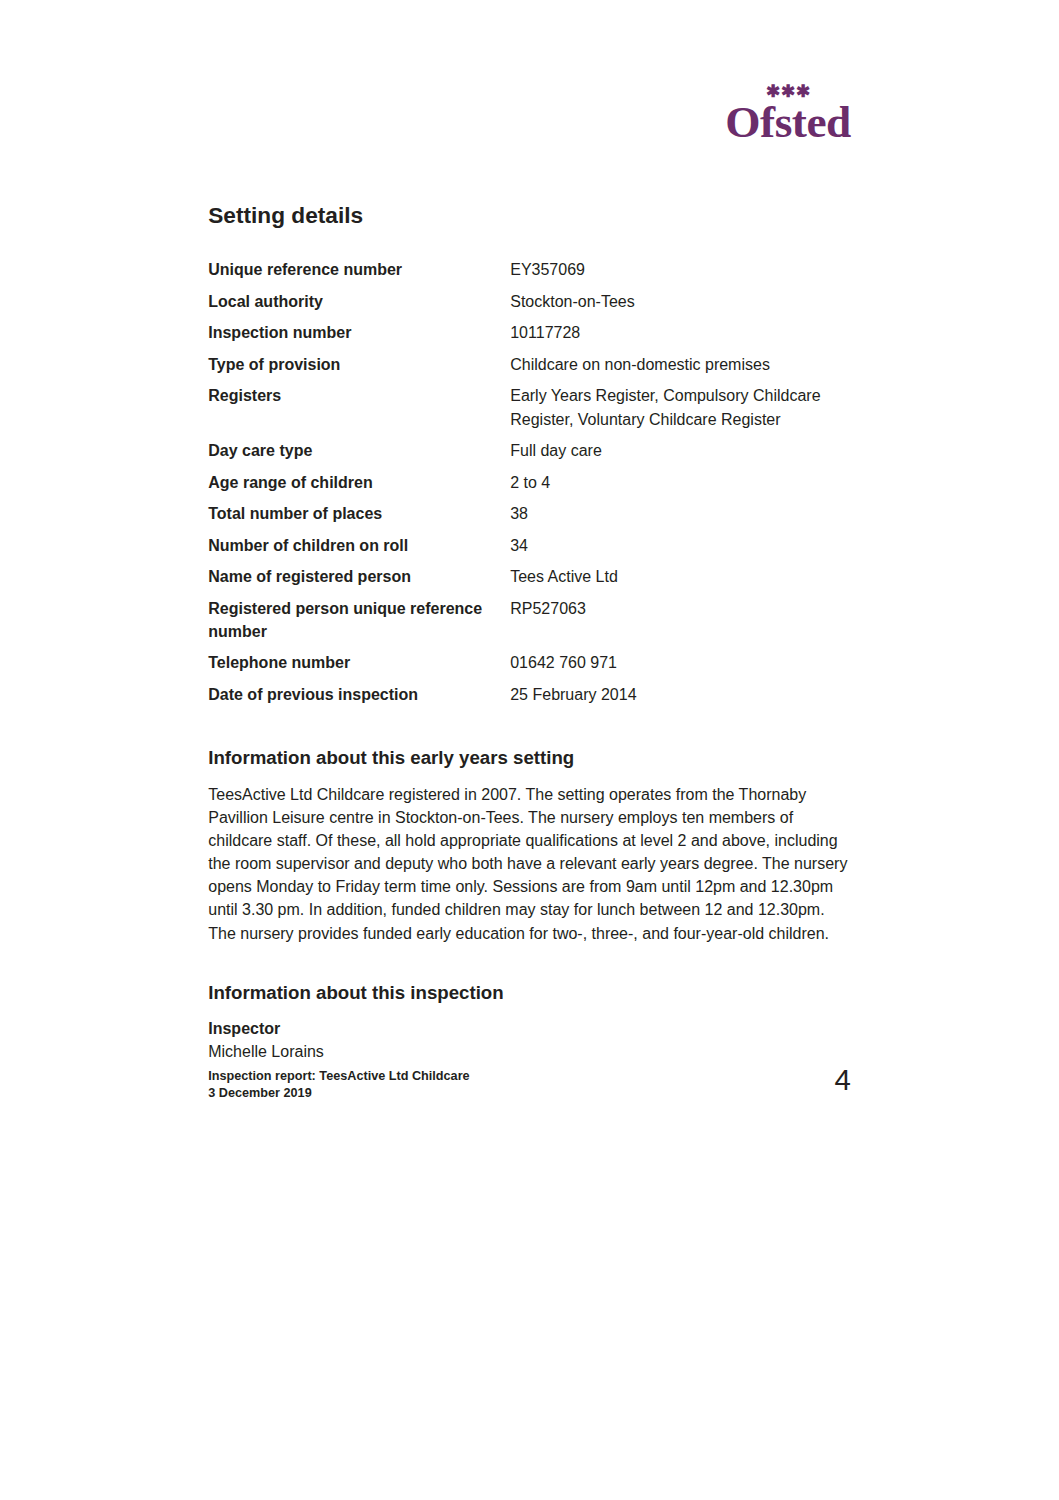✱✱✱
Ofsted
Setting details
| Unique reference number | EY357069 |
| Local authority | Stockton-on-Tees |
| Inspection number | 10117728 |
| Type of provision | Childcare on non-domestic premises |
| Registers | Early Years Register, Compulsory Childcare Register, Voluntary Childcare Register |
| Day care type | Full day care |
| Age range of children | 2 to 4 |
| Total number of places | 38 |
| Number of children on roll | 34 |
| Name of registered person | Tees Active Ltd |
| Registered person unique reference number | RP527063 |
| Telephone number | 01642 760 971 |
| Date of previous inspection | 25 February 2014 |
Information about this early years setting
TeesActive Ltd Childcare registered in 2007. The setting operates from the Thornaby Pavillion Leisure centre in Stockton-on-Tees. The nursery employs ten members of childcare staff. Of these, all hold appropriate qualifications at level 2 and above, including the room supervisor and deputy who both have a relevant early years degree. The nursery opens Monday to Friday term time only. Sessions are from 9am until 12pm and 12.30pm until 3.30 pm. In addition, funded children may stay for lunch between 12 and 12.30pm. The nursery provides funded early education for two-, three-, and four-year-old children.
Information about this inspection
Inspector
Michelle Lorains
Inspection report: TeesActive Ltd Childcare
3 December 2019
4